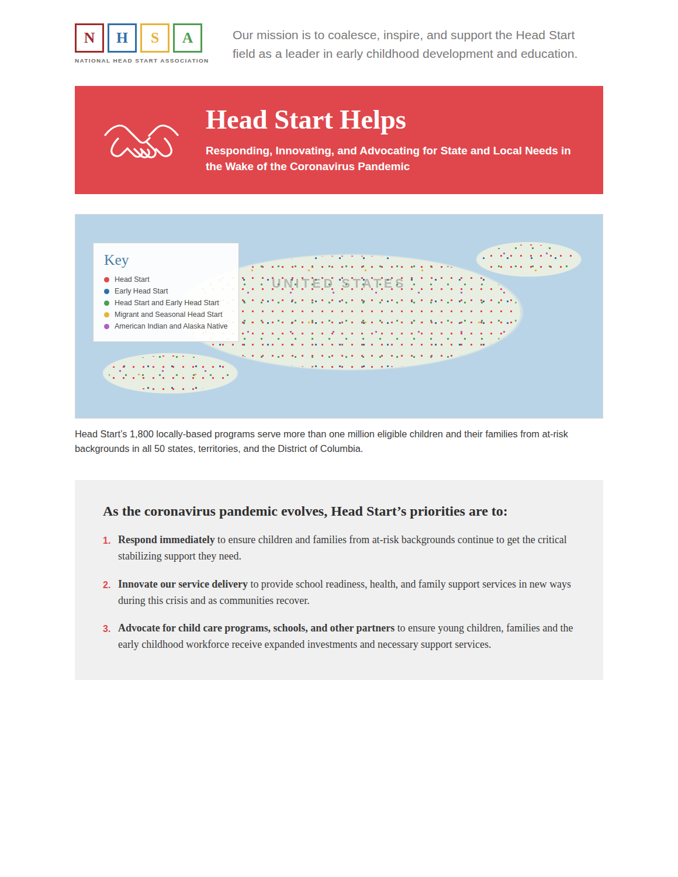N H S A
NATIONAL HEAD START ASSOCIATION
Our mission is to coalesce, inspire, and support the Head Start field as a leader in early childhood development and education.
Head Start Helps
Responding, Innovating, and Advocating for State and Local Needs in the Wake of the Coronavirus Pandemic
UNITED STATES
Key
Head Start
Early Head Start
Head Start and Early Head Start
Migrant and Seasonal Head Start
American Indian and Alaska Native
Head Start’s 1,800 locally-based programs serve more than one million eligible children and their families from at-risk backgrounds in all 50 states, territories, and the District of Columbia.
As the coronavirus pandemic evolves, Head Start’s priorities are to:
Respond immediately to ensure children and families from at-risk backgrounds continue to get the critical stabilizing support they need.
Innovate our service delivery to provide school readiness, health, and family support services in new ways during this crisis and as communities recover.
Advocate for child care programs, schools, and other partners to ensure young children, families and the early childhood workforce receive expanded investments and necessary support services.